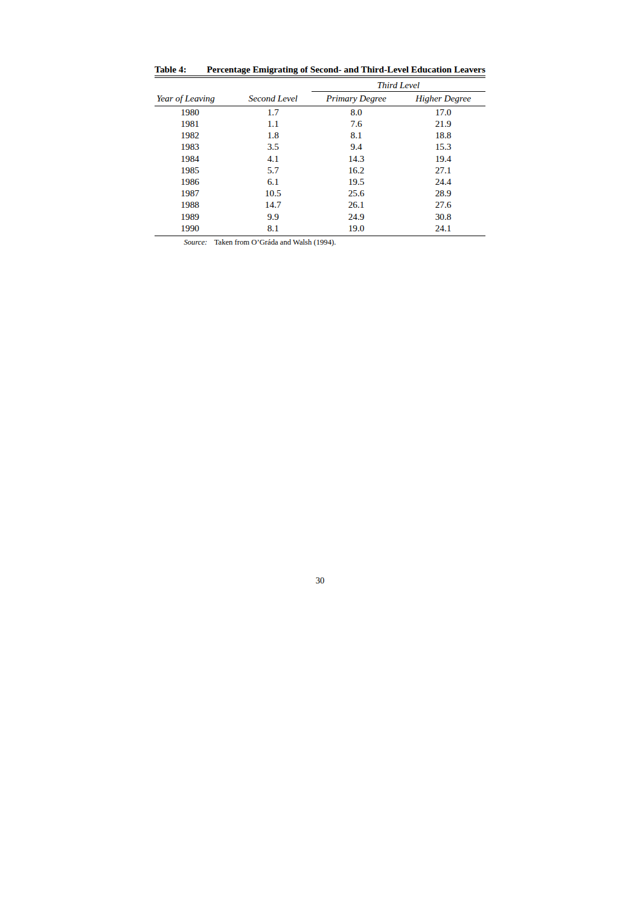Table 4: Percentage Emigrating of Second- and Third-Level Education Leavers
| | | Third Level |
| --- | --- | --- |
| Year of Leaving | Second Level | Primary Degree | Higher Degree |
| 1980 | 1.7 | 8.0 | 17.0 |
| 1981 | 1.1 | 7.6 | 21.9 |
| 1982 | 1.8 | 8.1 | 18.8 |
| 1983 | 3.5 | 9.4 | 15.3 |
| 1984 | 4.1 | 14.3 | 19.4 |
| 1985 | 5.7 | 16.2 | 27.1 |
| 1986 | 6.1 | 19.5 | 24.4 |
| 1987 | 10.5 | 25.6 | 28.9 |
| 1988 | 14.7 | 26.1 | 27.6 |
| 1989 | 9.9 | 24.9 | 30.8 |
| 1990 | 8.1 | 19.0 | 24.1 |
Source: Taken from O’Gráda and Walsh (1994).
30